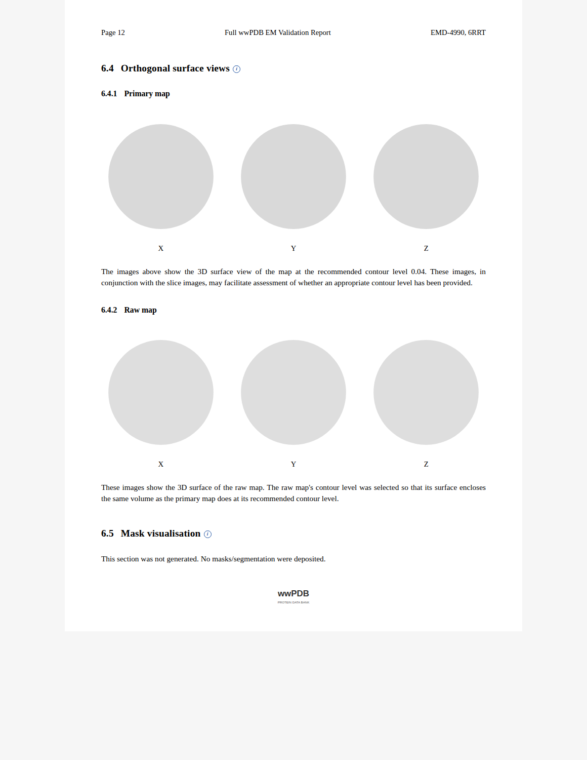Page 12
Full wwPDB EM Validation Report
EMD-4990, 6RRT
6.4 Orthogonal surface viewsi
6.4.1 Primary map
X
Y
Z
The images above show the 3D surface view of the map at the recommended contour level 0.04. These images, in conjunction with the slice images, may facilitate assessment of whether an appropriate contour level has been provided.
6.4.2 Raw map
X
Y
Z
These images show the 3D surface of the raw map. The raw map's contour level was selected so that its surface encloses the same volume as the primary map does at its recommended contour level.
6.5 Mask visualisationi
This section was not generated. No masks/segmentation were deposited.